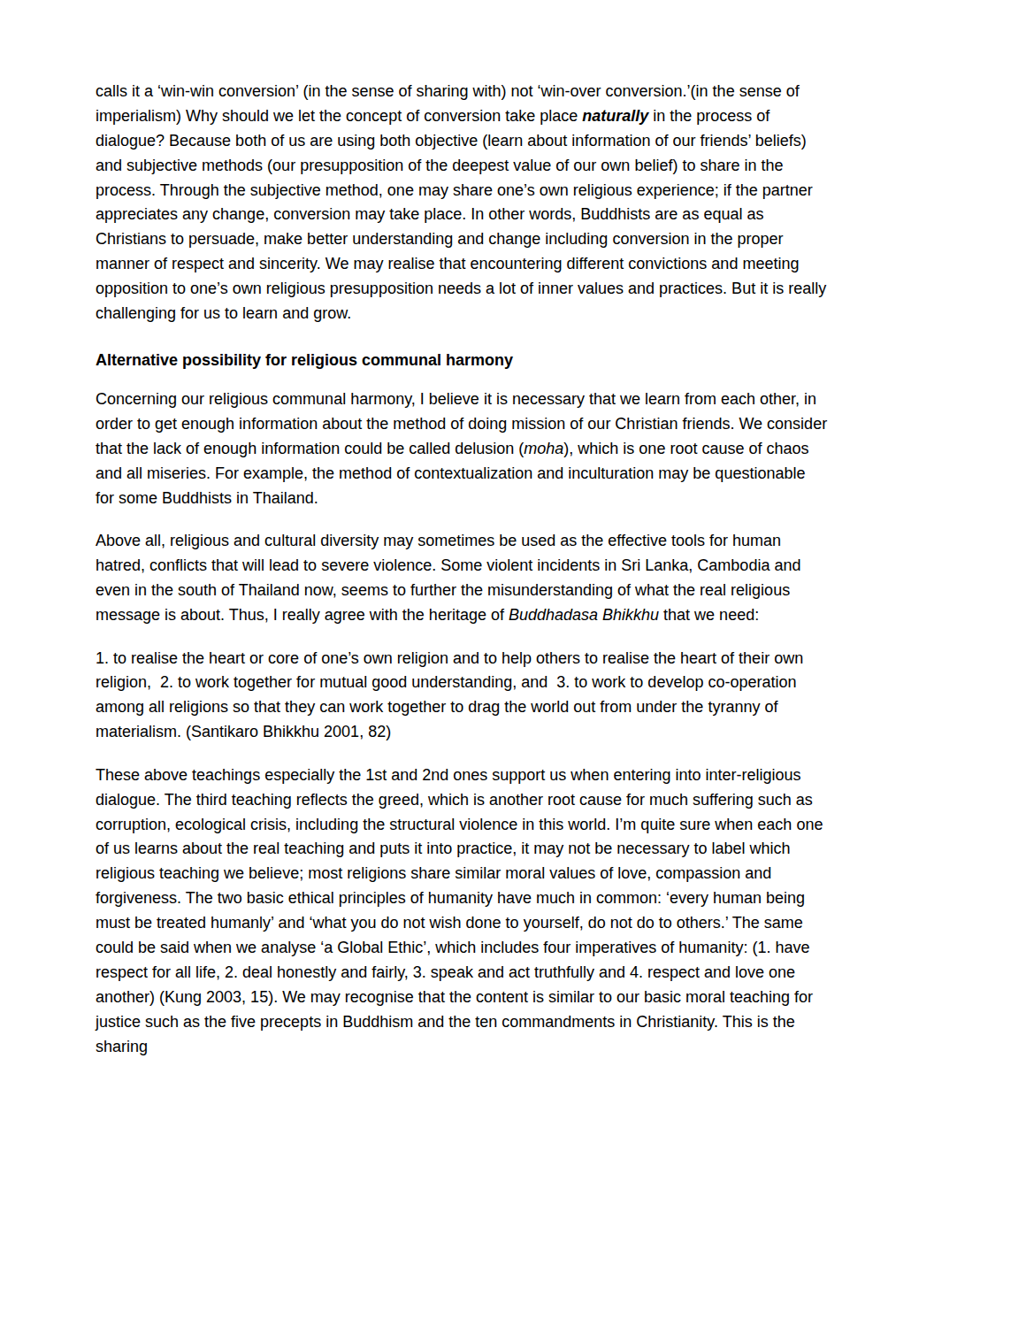calls it a ‘win-win conversion’ (in the sense of sharing with) not ‘win-over conversion.’(in the sense of imperialism) Why should we let the concept of conversion take place naturally in the process of dialogue? Because both of us are using both objective (learn about information of our friends’ beliefs) and subjective methods (our presupposition of the deepest value of our own belief) to share in the process. Through the subjective method, one may share one’s own religious experience; if the partner appreciates any change, conversion may take place. In other words, Buddhists are as equal as Christians to persuade, make better understanding and change including conversion in the proper manner of respect and sincerity. We may realise that encountering different convictions and meeting opposition to one’s own religious presupposition needs a lot of inner values and practices. But it is really challenging for us to learn and grow.
Alternative possibility for religious communal harmony
Concerning our religious communal harmony, I believe it is necessary that we learn from each other, in order to get enough information about the method of doing mission of our Christian friends. We consider that the lack of enough information could be called delusion (moha), which is one root cause of chaos and all miseries. For example, the method of contextualization and inculturation may be questionable for some Buddhists in Thailand.
Above all, religious and cultural diversity may sometimes be used as the effective tools for human hatred, conflicts that will lead to severe violence. Some violent incidents in Sri Lanka, Cambodia and even in the south of Thailand now, seems to further the misunderstanding of what the real religious message is about. Thus, I really agree with the heritage of Buddhadasa Bhikkhu that we need:
1. to realise the heart or core of one’s own religion and to help others to realise the heart of their own religion, 2. to work together for mutual good understanding, and 3. to work to develop co-operation among all religions so that they can work together to drag the world out from under the tyranny of materialism. (Santikaro Bhikkhu 2001, 82)
These above teachings especially the 1st and 2nd ones support us when entering into inter-religious dialogue. The third teaching reflects the greed, which is another root cause for much suffering such as corruption, ecological crisis, including the structural violence in this world. I’m quite sure when each one of us learns about the real teaching and puts it into practice, it may not be necessary to label which religious teaching we believe; most religions share similar moral values of love, compassion and forgiveness. The two basic ethical principles of humanity have much in common: ‘every human being must be treated humanly’ and ‘what you do not wish done to yourself, do not do to others.’ The same could be said when we analyse ‘a Global Ethic’, which includes four imperatives of humanity: (1. have respect for all life, 2. deal honestly and fairly, 3. speak and act truthfully and 4. respect and love one another) (Kung 2003, 15). We may recognise that the content is similar to our basic moral teaching for justice such as the five precepts in Buddhism and the ten commandments in Christianity. This is the sharing